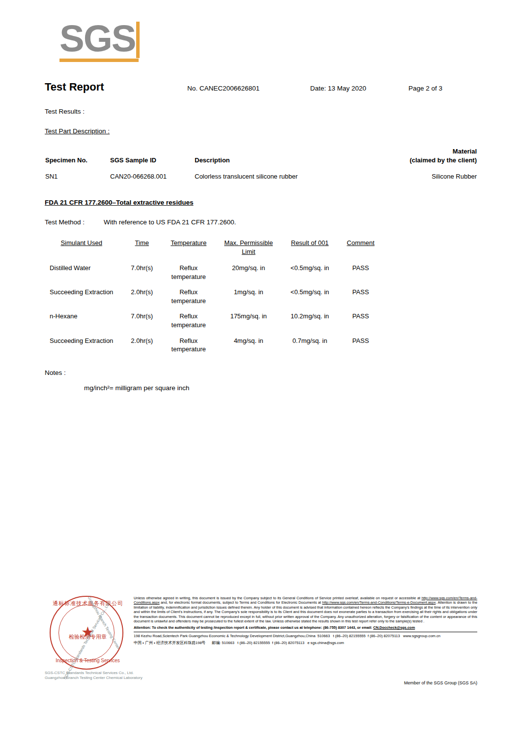SGS
Test Report
No. CANEC2006626801
Date: 13 May 2020
Page 2 of 3
Test Results :
Test Part Description :
| Specimen No. | SGS Sample ID | Description | Material (claimed by the client) |
| --- | --- | --- | --- |
| SN1 | CAN20-066268.001 | Colorless translucent silicone rubber | Silicone Rubber |
FDA 21 CFR 177.2600–Total extractive residues
Test Method : With reference to US FDA 21 CFR 177.2600.
| Simulant Used | Time | Temperature | Max. Permissible Limit | Result of 001 | Comment |
| --- | --- | --- | --- | --- | --- |
| Distilled Water | 7.0hr(s) | Reflux temperature | 20mg/sq. in | <0.5mg/sq. in | PASS |
| Succeeding Extraction | 2.0hr(s) | Reflux temperature | 1mg/sq. in | <0.5mg/sq. in | PASS |
| n-Hexane | 7.0hr(s) | Reflux temperature | 175mg/sq. in | 10.2mg/sq. in | PASS |
| Succeeding Extraction | 2.0hr(s) | Reflux temperature | 4mg/sq. in | 0.7mg/sq. in | PASS |
Notes :
mg/inch²= milligram per square inch
通标标准技术服务有限公司
★
检验检测专用章
Inspection & Testing Services
SGS-CSTC Standards Technical Services Co., Ltd.
Guangzhou Branch Testing Center
SGS-CSTC Standards Technical Services Co., Ltd.
Guangzhou Branch Testing Center Chemical Laboratory
Unless otherwise agreed in writing, this document is issued by the Company subject to its General Conditions of Service printed overleaf, available on request or accessible at http://www.sgs.com/en/Terms-and-Conditions.aspx and, for electronic format documents, subject to Terms and Conditions for Electronic Documents at http://www.sgs.com/en/Terms-and-Conditions/Terms-e-Document.aspx. Attention is drawn to the limitation of liability, indemnification and jurisdiction issues defined therein. Any holder of this document is advised that information contained hereon reflects the Company's findings at the time of its intervention only and within the limits of Client's instructions, if any. The Company's sole responsibility is to its Client and this document does not exonerate parties to a transaction from exercising all their rights and obligations under the transaction documents. This document cannot be reproduced except in full, without prior written approval of the Company. Any unauthorized alteration, forgery or falsification of the content or appearance of this document is unlawful and offenders may be prosecuted to the fullest extent of the law. Unless otherwise stated the results shown in this test report refer only to the sample(s) tested .
Attention: To check the authenticity of testing /inspection report & certificate, please contact us at telephone: (86-755) 8307 1443, or email: CN.Doccheck@sgs.com
198 Kezhu Road,Scientech Park Guangzhou Economic & Technology Development District,Guangzhou,China 510663 t (86–20) 82155555 f (86–20) 82075113 www.sgsgroup.com.cn
中国 • 广州 • 经济技术开发区科珠路198号 邮编: 510663 t (86–20) 82155555 f (86–20) 82075113 e sgs.china@sgs.com
Member of the SGS Group (SGS SA)